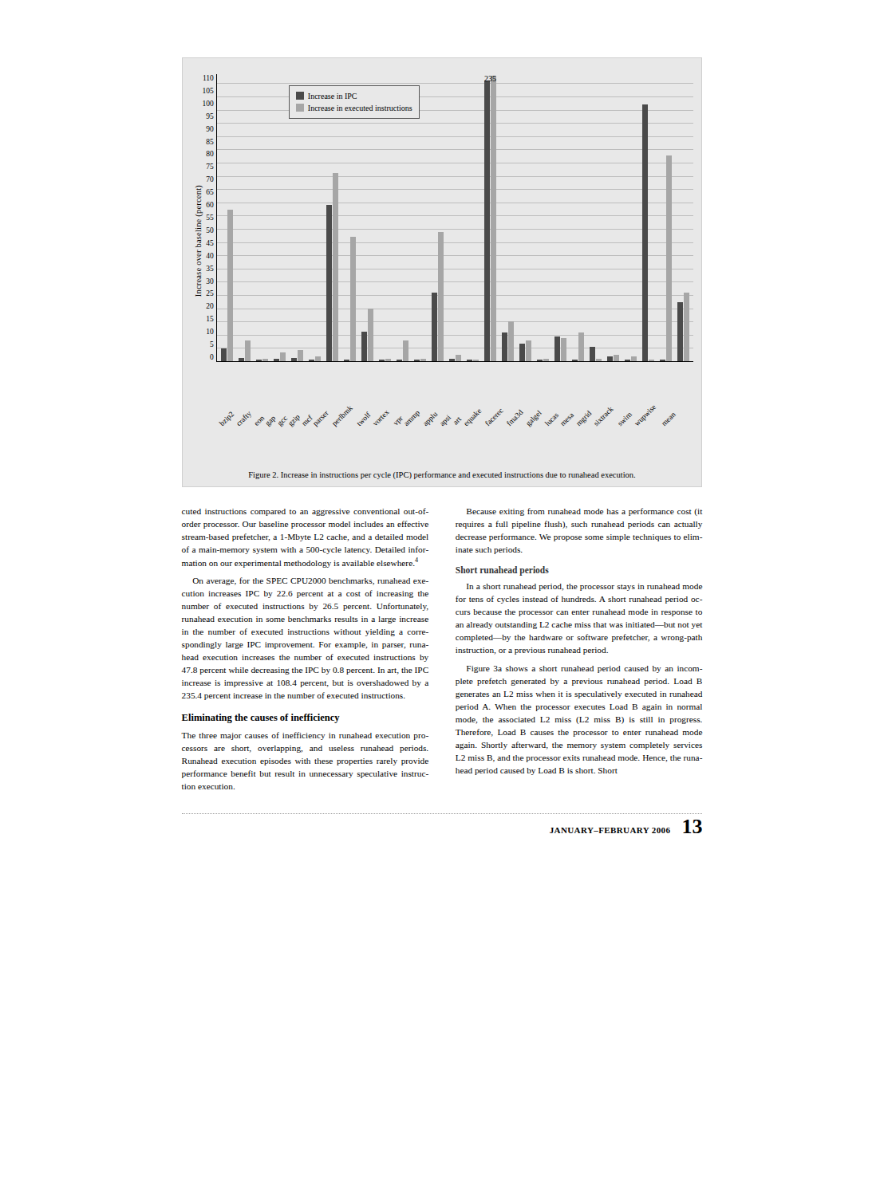Increase over baseline (percent)
1101051009590 8580757065 6055504540 3530252015 1050
Increase in IPC
Increase in executed instructions
235
bzip2 crafty eon gap gcc gzip mcf parser perlbmk twolf vortex vpr ammp applu apsi art equake facerec fma3d galgel lucas mesa mgrid sixtrack swim wupwise mean
Figure 2. Increase in instructions per cycle (IPC) performance and executed instructions due to runahead execution.
cuted instructions compared to an aggressive conventional out-of-order processor. Our baseline processor model includes an effective stream-based prefetcher, a 1-Mbyte L2 cache, and a detailed model of a main-memory system with a 500-cycle latency. Detailed information on our experimental methodology is available elsewhere.4
On average, for the SPEC CPU2000 benchmarks, runahead execution increases IPC by 22.6 percent at a cost of increasing the number of executed instructions by 26.5 percent. Unfortunately, runahead execution in some benchmarks results in a large increase in the number of executed instructions without yielding a correspondingly large IPC improvement. For example, in parser, runahead execution increases the number of executed instructions by 47.8 percent while decreasing the IPC by 0.8 percent. In art, the IPC increase is impressive at 108.4 percent, but is overshadowed by a 235.4 percent increase in the number of executed instructions.
Eliminating the causes of inefficiency
The three major causes of inefficiency in runahead execution processors are short, overlapping, and useless runahead periods. Runahead execution episodes with these properties rarely provide performance benefit but result in unnecessary speculative instruction execution.
Because exiting from runahead mode has a performance cost (it requires a full pipeline flush), such runahead periods can actually decrease performance. We propose some simple techniques to eliminate such periods.
Short runahead periods
In a short runahead period, the processor stays in runahead mode for tens of cycles instead of hundreds. A short runahead period occurs because the processor can enter runahead mode in response to an already outstanding L2 cache miss that was initiated—but not yet completed—by the hardware or software prefetcher, a wrong-path instruction, or a previous runahead period.
Figure 3a shows a short runahead period caused by an incomplete prefetch generated by a previous runahead period. Load B generates an L2 miss when it is speculatively executed in runahead period A. When the processor executes Load B again in normal mode, the associated L2 miss (L2 miss B) is still in progress. Therefore, Load B causes the processor to enter runahead mode again. Shortly afterward, the memory system completely services L2 miss B, and the processor exits runahead mode. Hence, the runahead period caused by Load B is short. Short
JANUARY–FEBRUARY 2006
13